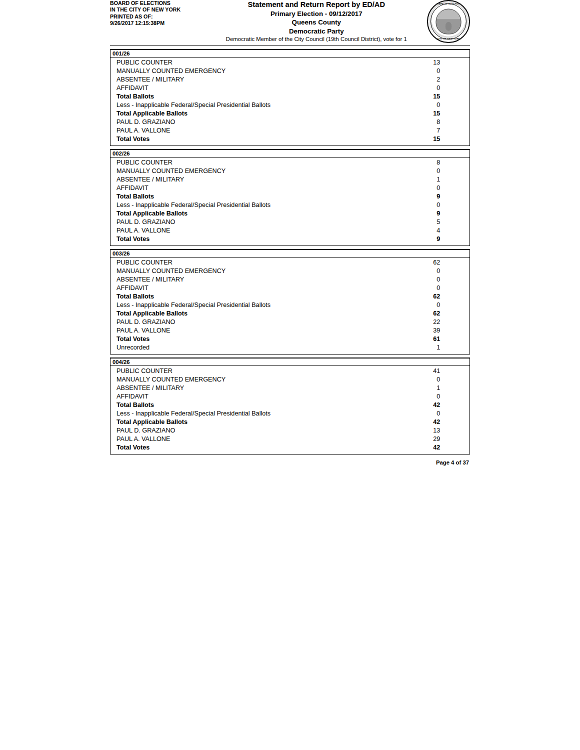BOARD OF ELECTIONS
IN THE CITY OF NEW YORK
PRINTED AS OF:
9/26/2017 12:15:38PM
Statement and Return Report by ED/AD
Primary Election - 09/12/2017
Queens County
Democratic Party
Democratic Member of the City Council (19th Council District), vote for 1
BOARD OF ELECTIONS
CITY OF NEW YORK
001/26
| PUBLIC COUNTER | 13 |
| MANUALLY COUNTED EMERGENCY | 0 |
| ABSENTEE / MILITARY | 2 |
| AFFIDAVIT | 0 |
| Total Ballots | 15 |
| Less - Inapplicable Federal/Special Presidential Ballots | 0 |
| Total Applicable Ballots | 15 |
| PAUL D. GRAZIANO | 8 |
| PAUL A. VALLONE | 7 |
| Total Votes | 15 |
002/26
| PUBLIC COUNTER | 8 |
| MANUALLY COUNTED EMERGENCY | 0 |
| ABSENTEE / MILITARY | 1 |
| AFFIDAVIT | 0 |
| Total Ballots | 9 |
| Less - Inapplicable Federal/Special Presidential Ballots | 0 |
| Total Applicable Ballots | 9 |
| PAUL D. GRAZIANO | 5 |
| PAUL A. VALLONE | 4 |
| Total Votes | 9 |
003/26
| PUBLIC COUNTER | 62 |
| MANUALLY COUNTED EMERGENCY | 0 |
| ABSENTEE / MILITARY | 0 |
| AFFIDAVIT | 0 |
| Total Ballots | 62 |
| Less - Inapplicable Federal/Special Presidential Ballots | 0 |
| Total Applicable Ballots | 62 |
| PAUL D. GRAZIANO | 22 |
| PAUL A. VALLONE | 39 |
| Total Votes | 61 |
| Unrecorded | 1 |
004/26
| PUBLIC COUNTER | 41 |
| MANUALLY COUNTED EMERGENCY | 0 |
| ABSENTEE / MILITARY | 1 |
| AFFIDAVIT | 0 |
| Total Ballots | 42 |
| Less - Inapplicable Federal/Special Presidential Ballots | 0 |
| Total Applicable Ballots | 42 |
| PAUL D. GRAZIANO | 13 |
| PAUL A. VALLONE | 29 |
| Total Votes | 42 |
Page 4 of 37